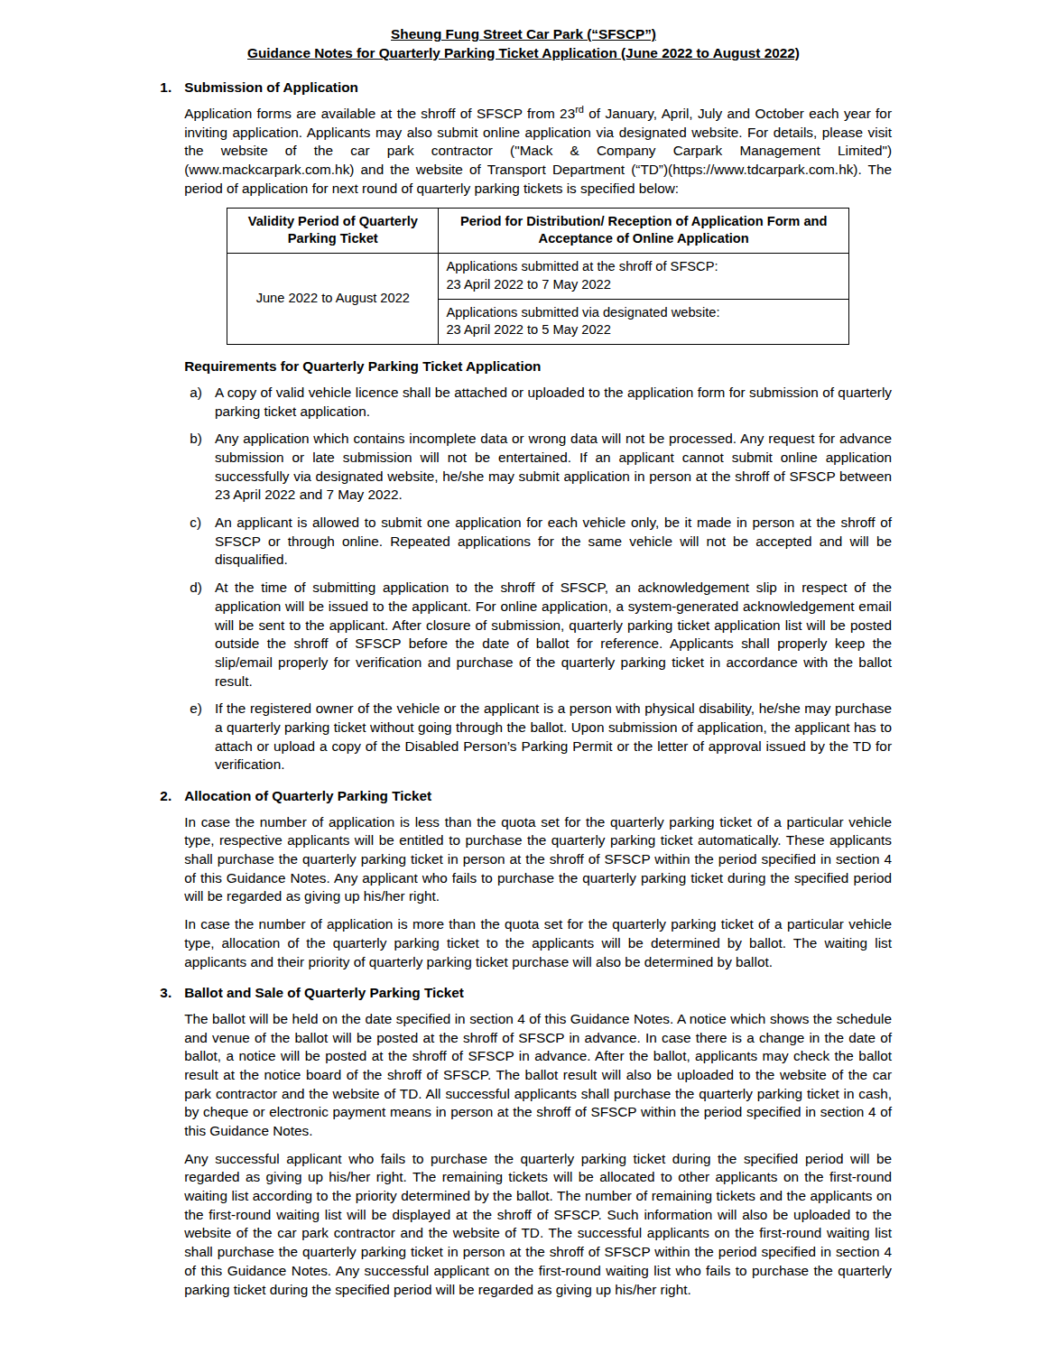Sheung Fung Street Car Park (“SFSCP”) Guidance Notes for Quarterly Parking Ticket Application (June 2022 to August 2022)
Submission of Application
Application forms are available at the shroff of SFSCP from 23rd of January, April, July and October each year for inviting application. Applicants may also submit online application via designated website. For details, please visit the website of the car park contractor ("Mack & Company Carpark Management Limited")(www.mackcarpark.com.hk) and the website of Transport Department (“TD”)(https://www.tdcarpark.com.hk). The period of application for next round of quarterly parking tickets is specified below:
| Validity Period of Quarterly Parking Ticket | Period for Distribution/ Reception of Application Form and Acceptance of Online Application |
| --- | --- |
| June 2022 to August 2022 | Applications submitted at the shroff of SFSCP: 23 April 2022 to 7 May 2022 |
| Applications submitted via designated website: 23 April 2022 to 5 May 2022 |
Requirements for Quarterly Parking Ticket Application
A copy of valid vehicle licence shall be attached or uploaded to the application form for submission of quarterly parking ticket application.
Any application which contains incomplete data or wrong data will not be processed. Any request for advance submission or late submission will not be entertained. If an applicant cannot submit online application successfully via designated website, he/she may submit application in person at the shroff of SFSCP between 23 April 2022 and 7 May 2022.
An applicant is allowed to submit one application for each vehicle only, be it made in person at the shroff of SFSCP or through online. Repeated applications for the same vehicle will not be accepted and will be disqualified.
At the time of submitting application to the shroff of SFSCP, an acknowledgement slip in respect of the application will be issued to the applicant. For online application, a system-generated acknowledgement email will be sent to the applicant. After closure of submission, quarterly parking ticket application list will be posted outside the shroff of SFSCP before the date of ballot for reference. Applicants shall properly keep the slip/email properly for verification and purchase of the quarterly parking ticket in accordance with the ballot result.
If the registered owner of the vehicle or the applicant is a person with physical disability, he/she may purchase a quarterly parking ticket without going through the ballot. Upon submission of application, the applicant has to attach or upload a copy of the Disabled Person’s Parking Permit or the letter of approval issued by the TD for verification.
Allocation of Quarterly Parking Ticket
In case the number of application is less than the quota set for the quarterly parking ticket of a particular vehicle type, respective applicants will be entitled to purchase the quarterly parking ticket automatically. These applicants shall purchase the quarterly parking ticket in person at the shroff of SFSCP within the period specified in section 4 of this Guidance Notes. Any applicant who fails to purchase the quarterly parking ticket during the specified period will be regarded as giving up his/her right.
In case the number of application is more than the quota set for the quarterly parking ticket of a particular vehicle type, allocation of the quarterly parking ticket to the applicants will be determined by ballot. The waiting list applicants and their priority of quarterly parking ticket purchase will also be determined by ballot.
Ballot and Sale of Quarterly Parking Ticket
The ballot will be held on the date specified in section 4 of this Guidance Notes. A notice which shows the schedule and venue of the ballot will be posted at the shroff of SFSCP in advance. In case there is a change in the date of ballot, a notice will be posted at the shroff of SFSCP in advance. After the ballot, applicants may check the ballot result at the notice board of the shroff of SFSCP. The ballot result will also be uploaded to the website of the car park contractor and the website of TD. All successful applicants shall purchase the quarterly parking ticket in cash, by cheque or electronic payment means in person at the shroff of SFSCP within the period specified in section 4 of this Guidance Notes.
Any successful applicant who fails to purchase the quarterly parking ticket during the specified period will be regarded as giving up his/her right. The remaining tickets will be allocated to other applicants on the first-round waiting list according to the priority determined by the ballot. The number of remaining tickets and the applicants on the first-round waiting list will be displayed at the shroff of SFSCP. Such information will also be uploaded to the website of the car park contractor and the website of TD. The successful applicants on the first-round waiting list shall purchase the quarterly parking ticket in person at the shroff of SFSCP within the period specified in section 4 of this Guidance Notes. Any successful applicant on the first-round waiting list who fails to purchase the quarterly parking ticket during the specified period will be regarded as giving up his/her right.